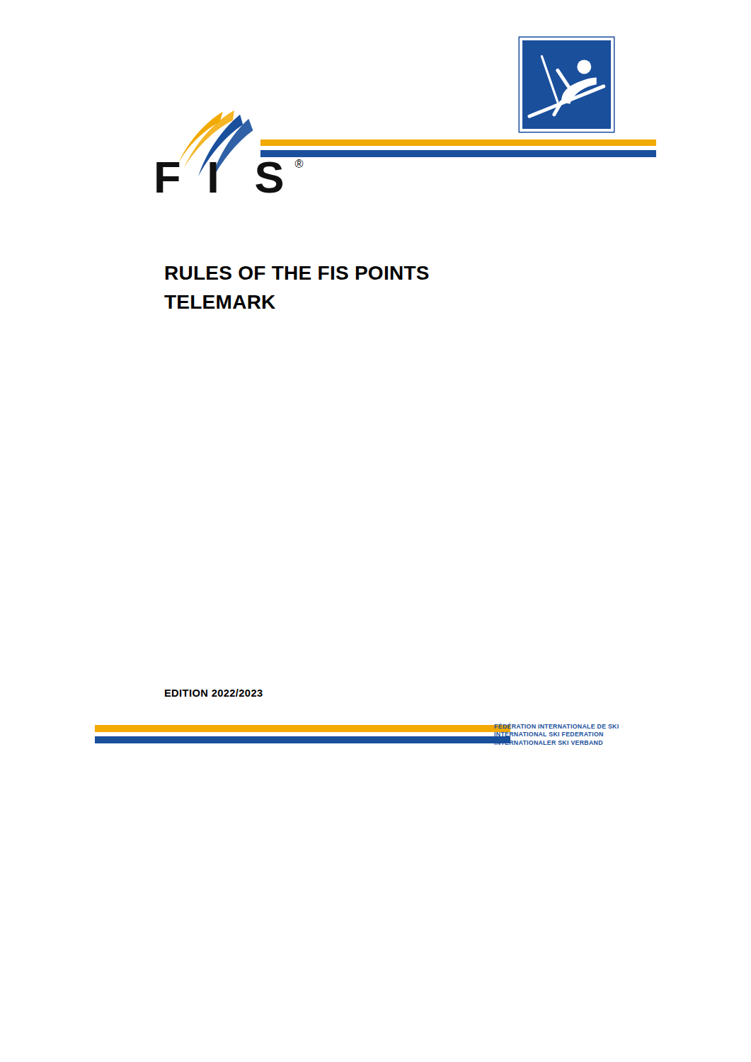F I S ®
RULES OF THE FIS POINTS TELEMARK
EDITION 2022/2023
FÉDÉRATION INTERNATIONALE DE SKI
INTERNATIONAL SKI FEDERATION
INTERNATIONALER SKI VERBAND